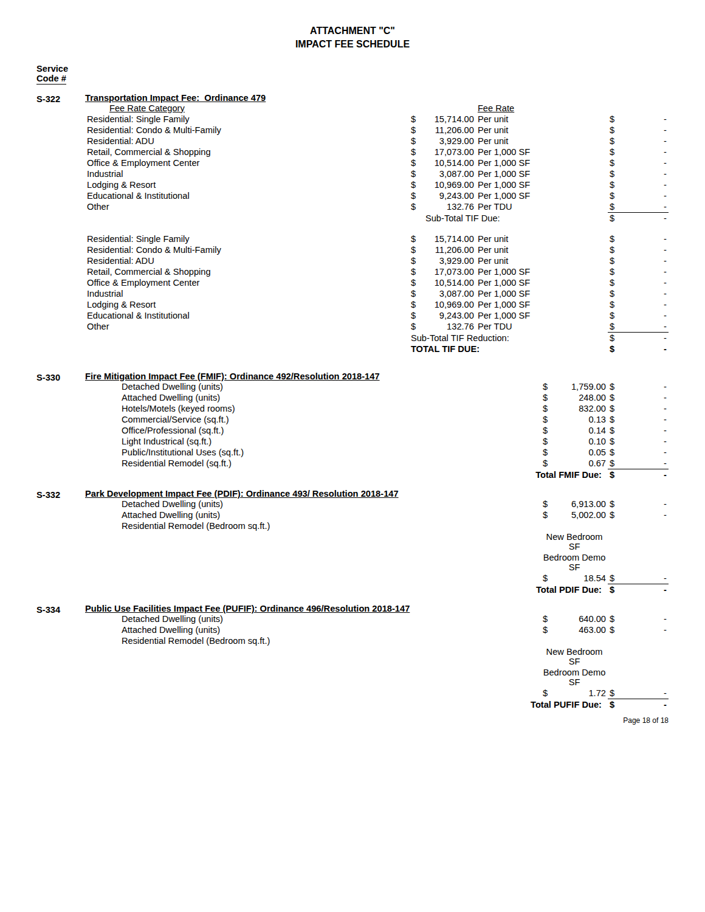ATTACHMENT "C"
IMPACT FEE SCHEDULE
Service
Code #
S-322
Transportation Impact Fee: Ordinance 479
| Fee Rate Category | | | Fee Rate | | |
| Residential: Single Family | $ | 15,714.00 | Per unit | $ | - |
| Residential: Condo & Multi-Family | $ | 11,206.00 | Per unit | $ | - |
| Residential: ADU | $ | 3,929.00 | Per unit | $ | - |
| Retail, Commercial & Shopping | $ | 17,073.00 | Per 1,000 SF | $ | - |
| Office & Employment Center | $ | 10,514.00 | Per 1,000 SF | $ | - |
| Industrial | $ | 3,087.00 | Per 1,000 SF | $ | - |
| Lodging & Resort | $ | 10,969.00 | Per 1,000 SF | $ | - |
| Educational & Institutional | $ | 9,243.00 | Per 1,000 SF | $ | - |
| Other | $ | 132.76 | Per TDU | $ | - |
| | | Sub-Total TIF Due: | $ | - |
| Residential: Single Family | $ | 15,714.00 | Per unit | $ | - |
| Residential: Condo & Multi-Family | $ | 11,206.00 | Per unit | $ | - |
| Residential: ADU | $ | 3,929.00 | Per unit | $ | - |
| Retail, Commercial & Shopping | $ | 17,073.00 | Per 1,000 SF | $ | - |
| Office & Employment Center | $ | 10,514.00 | Per 1,000 SF | $ | - |
| Industrial | $ | 3,087.00 | Per 1,000 SF | $ | - |
| Lodging & Resort | $ | 10,969.00 | Per 1,000 SF | $ | - |
| Educational & Institutional | $ | 9,243.00 | Per 1,000 SF | $ | - |
| Other | $ | 132.76 | Per TDU | $ | - |
| | Sub-Total TIF Reduction: | $ | - |
| | TOTAL TIF DUE: | $ | - |
S-330
Fire Mitigation Impact Fee (FMIF): Ordinance 492/Resolution 2018-147
| Detached Dwelling (units) | $ | 1,759.00 | $ | - |
| Attached Dwelling (units) | $ | 248.00 | $ | - |
| Hotels/Motels (keyed rooms) | $ | 832.00 | $ | - |
| Commercial/Service (sq.ft.) | $ | 0.13 | $ | - |
| Office/Professional (sq.ft.) | $ | 0.14 | $ | - |
| Light Industrical (sq.ft.) | $ | 0.10 | $ | - |
| Public/Institutional Uses (sq.ft.) | $ | 0.05 | $ | - |
| Residential Remodel (sq.ft.) | $ | 0.67 | $ | - |
| Total FMIF Due: | $ | - |
S-332
Park Development Impact Fee (PDIF): Ordinance 493/ Resolution 2018-147
| Detached Dwelling (units) | $ | 6,913.00 | $ | - |
| Attached Dwelling (units) | $ | 5,002.00 | $ | - |
| Residential Remodel (Bedroom sq.ft.) | | | | |
| | New Bedroom SF | | |
| | Bedroom Demo SF | | |
| | $ | 18.54 | $ | - |
| Total PDIF Due: | $ | - |
S-334
Public Use Facilities Impact Fee (PUFIF): Ordinance 496/Resolution 2018-147
| Detached Dwelling (units) | $ | 640.00 | $ | - |
| Attached Dwelling (units) | $ | 463.00 | $ | - |
| Residential Remodel (Bedroom sq.ft.) | | | | |
| | New Bedroom SF | | |
| | Bedroom Demo SF | | |
| | $ | 1.72 | $ | - |
| Total PUFIF Due: | $ | - |
Page 18 of 18